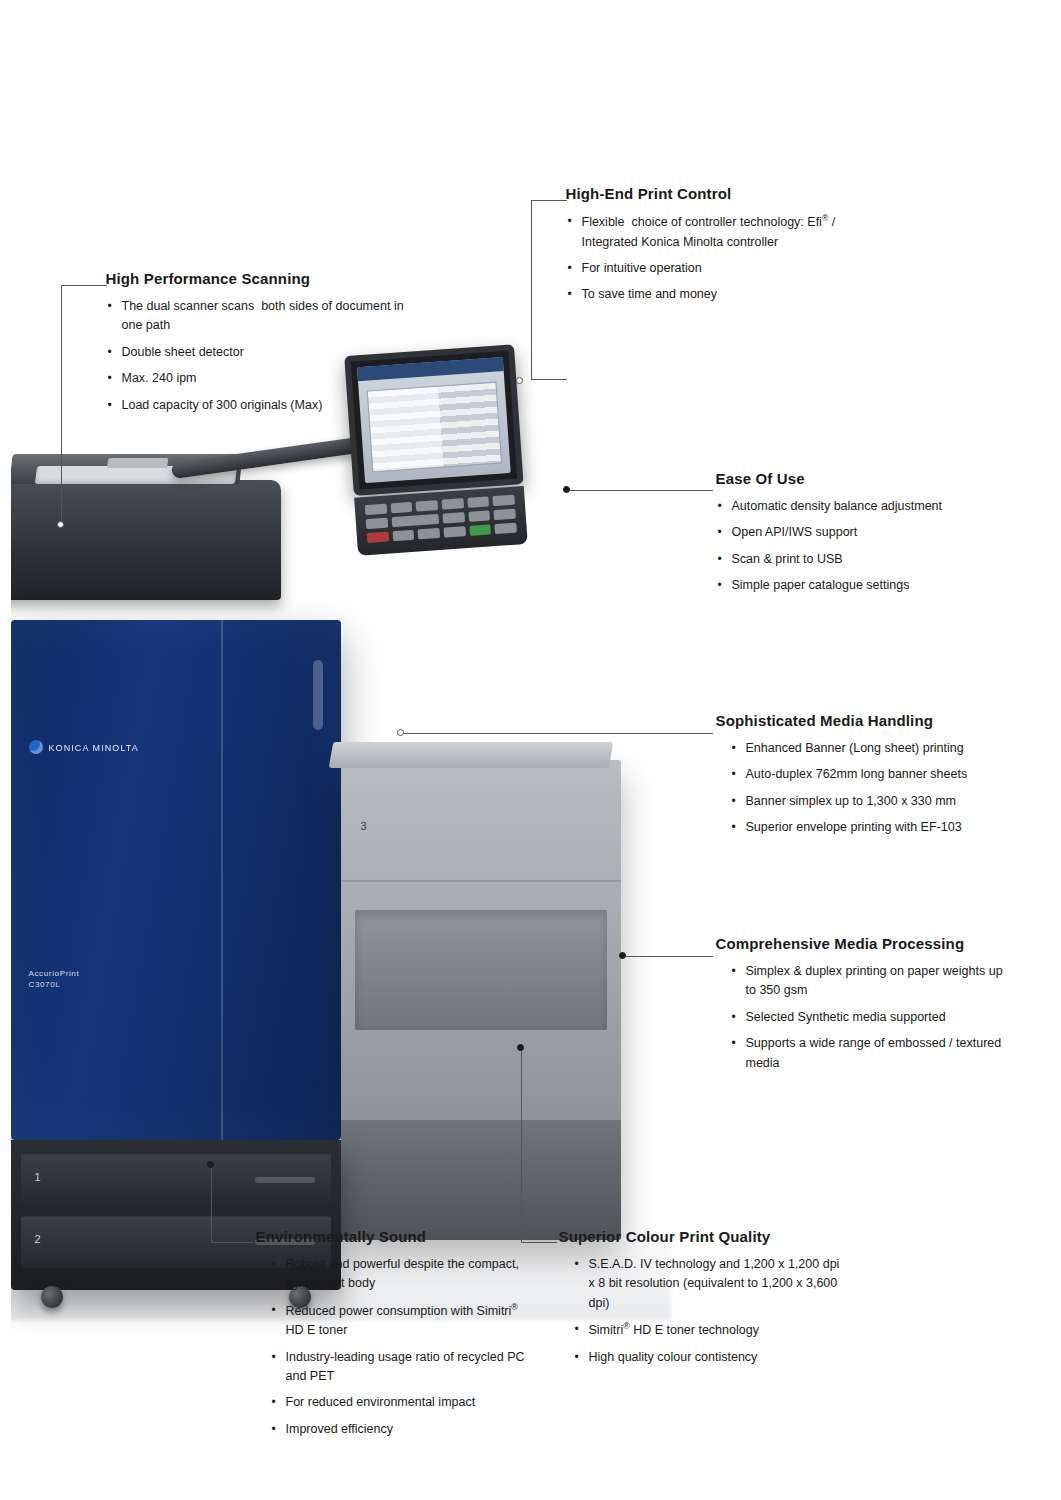KONICA MINOLTA
AccurioPrint
C3070L
3
1
2
High-End Print Control
Flexible choice of controller technology: Efi® / Integrated Konica Minolta controller
For intuitive operation
To save time and money
High Performance Scanning
The dual scanner scans both sides of document in one path
Double sheet detector
Max. 240 ipm
Load capacity of 300 originals (Max)
Ease Of Use
Automatic density balance adjustment
Open API/IWS support
Scan & print to USB
Simple paper catalogue settings
Sophisticated Media Handling
Enhanced Banner (Long sheet) printing
Auto-duplex 762mm long banner sheets
Banner simplex up to 1,300 x 330 mm
Superior envelope printing with EF-103
Comprehensive Media Processing
Simplex & duplex printing on paper weights up to 350 gsm
Selected Synthetic media supported
Supports a wide range of embossed / textured media
Environmentally Sound
Robust and powerful despite the compact, lightweight body
Reduced power consumption with Simitri® HD E toner
Industry-leading usage ratio of recycled PC and PET
For reduced environmental impact
Improved efficiency
Superior Colour Print Quality
S.E.A.D. IV technology and 1,200 x 1,200 dpi x 8 bit resolution (equivalent to 1,200 x 3,600 dpi)
Simitri® HD E toner technology
High quality colour contistency